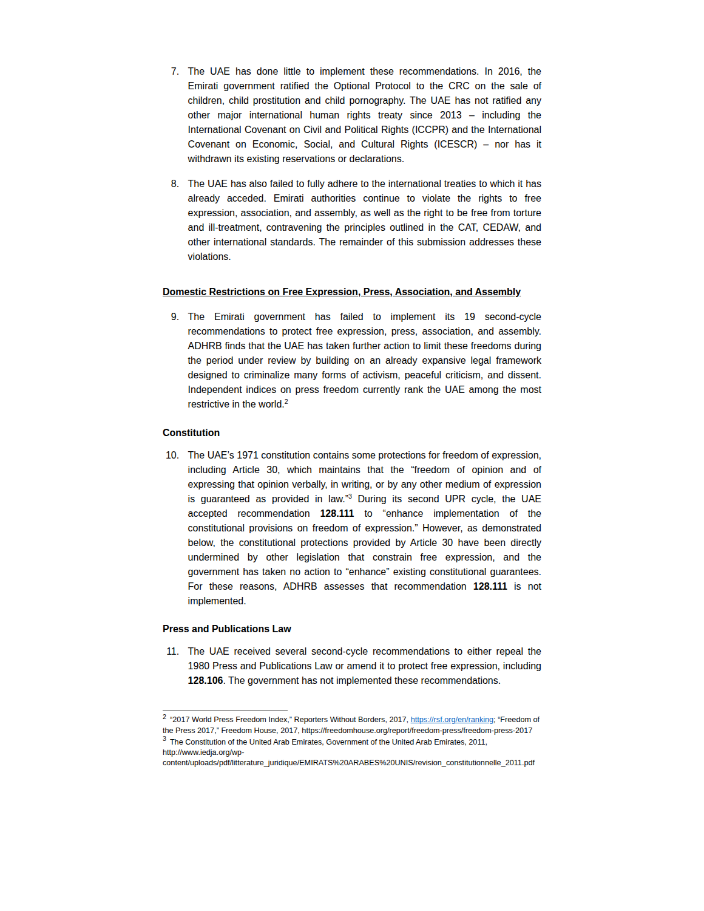7. The UAE has done little to implement these recommendations. In 2016, the Emirati government ratified the Optional Protocol to the CRC on the sale of children, child prostitution and child pornography. The UAE has not ratified any other major international human rights treaty since 2013 – including the International Covenant on Civil and Political Rights (ICCPR) and the International Covenant on Economic, Social, and Cultural Rights (ICESCR) – nor has it withdrawn its existing reservations or declarations.
8. The UAE has also failed to fully adhere to the international treaties to which it has already acceded. Emirati authorities continue to violate the rights to free expression, association, and assembly, as well as the right to be free from torture and ill-treatment, contravening the principles outlined in the CAT, CEDAW, and other international standards. The remainder of this submission addresses these violations.
Domestic Restrictions on Free Expression, Press, Association, and Assembly
9. The Emirati government has failed to implement its 19 second-cycle recommendations to protect free expression, press, association, and assembly. ADHRB finds that the UAE has taken further action to limit these freedoms during the period under review by building on an already expansive legal framework designed to criminalize many forms of activism, peaceful criticism, and dissent. Independent indices on press freedom currently rank the UAE among the most restrictive in the world.2
Constitution
10. The UAE’s 1971 constitution contains some protections for freedom of expression, including Article 30, which maintains that the “freedom of opinion and of expressing that opinion verbally, in writing, or by any other medium of expression is guaranteed as provided in law.”3 During its second UPR cycle, the UAE accepted recommendation 128.111 to “enhance implementation of the constitutional provisions on freedom of expression.” However, as demonstrated below, the constitutional protections provided by Article 30 have been directly undermined by other legislation that constrain free expression, and the government has taken no action to “enhance” existing constitutional guarantees. For these reasons, ADHRB assesses that recommendation 128.111 is not implemented.
Press and Publications Law
11. The UAE received several second-cycle recommendations to either repeal the 1980 Press and Publications Law or amend it to protect free expression, including 128.106. The government has not implemented these recommendations.
2 “2017 World Press Freedom Index,” Reporters Without Borders, 2017, https://rsf.org/en/ranking; “Freedom of the Press 2017,” Freedom House, 2017, https://freedomhouse.org/report/freedom-press/freedom-press-2017
3 The Constitution of the United Arab Emirates, Government of the United Arab Emirates, 2011, http://www.iedja.org/wp-content/uploads/pdf/litterature_juridique/EMIRATS%20ARABES%20UNIS/revision_constitutionnelle_2011.pdf